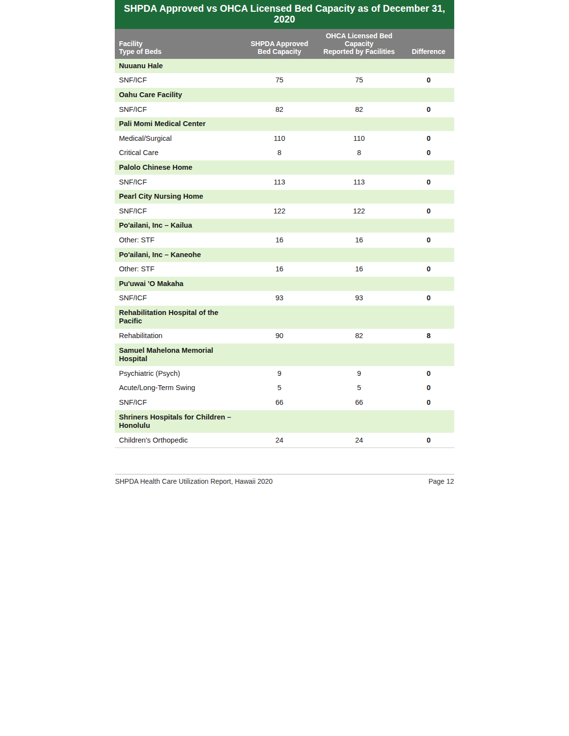SHPDA Approved vs OHCA Licensed Bed Capacity as of December 31, 2020
| Facility Type of Beds | SHPDA Approved Bed Capacity | OHCA Licensed Bed Capacity Reported by Facilities | Difference |
| --- | --- | --- | --- |
| Nuuanu Hale | | | |
| SNF/ICF | 75 | 75 | 0 |
| Oahu Care Facility | | | |
| SNF/ICF | 82 | 82 | 0 |
| Pali Momi Medical Center | | | |
| Medical/Surgical | 110 | 110 | 0 |
| Critical Care | 8 | 8 | 0 |
| Palolo Chinese Home | | | |
| SNF/ICF | 113 | 113 | 0 |
| Pearl City Nursing Home | | | |
| SNF/ICF | 122 | 122 | 0 |
| Po'ailani, Inc – Kailua | | | |
| Other: STF | 16 | 16 | 0 |
| Po'ailani, Inc – Kaneohe | | | |
| Other: STF | 16 | 16 | 0 |
| Pu'uwai 'O Makaha | | | |
| SNF/ICF | 93 | 93 | 0 |
| Rehabilitation Hospital of the Pacific | | | |
| Rehabilitation | 90 | 82 | 8 |
| Samuel Mahelona Memorial Hospital | | | |
| Psychiatric (Psych) | 9 | 9 | 0 |
| Acute/Long-Term Swing | 5 | 5 | 0 |
| SNF/ICF | 66 | 66 | 0 |
| Shriners Hospitals for Children – Honolulu | | | |
| Children's Orthopedic | 24 | 24 | 0 |
SHPDA Health Care Utilization Report, Hawaii 2020 Page 12